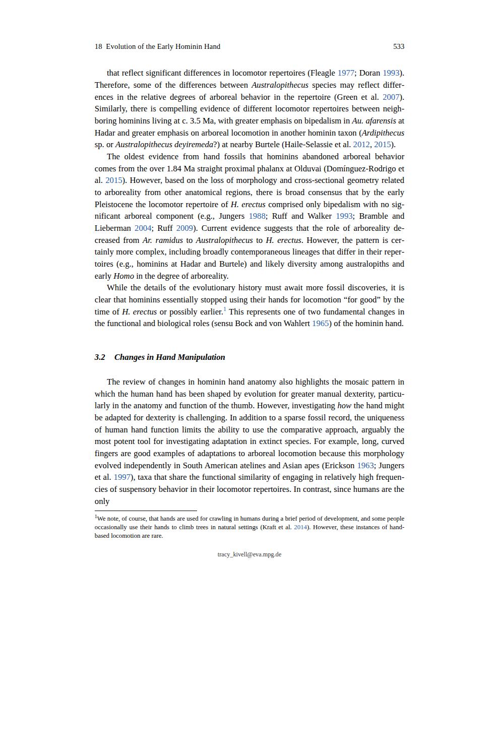18 Evolution of the Early Hominin Hand 533
that reflect significant differences in locomotor repertoires (Fleagle 1977; Doran 1993). Therefore, some of the differences between Australopithecus species may reflect differences in the relative degrees of arboreal behavior in the repertoire (Green et al. 2007). Similarly, there is compelling evidence of different locomotor repertoires between neighboring hominins living at c. 3.5 Ma, with greater emphasis on bipedalism in Au. afarensis at Hadar and greater emphasis on arboreal locomotion in another hominin taxon (Ardipithecus sp. or Australopithecus deyiremeda?) at nearby Burtele (Haile-Selassie et al. 2012, 2015).
The oldest evidence from hand fossils that hominins abandoned arboreal behavior comes from the over 1.84 Ma straight proximal phalanx at Olduvai (Domínguez-Rodrigo et al. 2015). However, based on the loss of morphology and cross-sectional geometry related to arboreality from other anatomical regions, there is broad consensus that by the early Pleistocene the locomotor repertoire of H. erectus comprised only bipedalism with no significant arboreal component (e.g., Jungers 1988; Ruff and Walker 1993; Bramble and Lieberman 2004; Ruff 2009). Current evidence suggests that the role of arboreality decreased from Ar. ramidus to Australopithecus to H. erectus. However, the pattern is certainly more complex, including broadly contemporaneous lineages that differ in their repertoires (e.g., hominins at Hadar and Burtele) and likely diversity among australopiths and early Homo in the degree of arboreality.
While the details of the evolutionary history must await more fossil discoveries, it is clear that hominins essentially stopped using their hands for locomotion “for good” by the time of H. erectus or possibly earlier.1 This represents one of two fundamental changes in the functional and biological roles (sensu Bock and von Wahlert 1965) of the hominin hand.
3.2 Changes in Hand Manipulation
The review of changes in hominin hand anatomy also highlights the mosaic pattern in which the human hand has been shaped by evolution for greater manual dexterity, particularly in the anatomy and function of the thumb. However, investigating how the hand might be adapted for dexterity is challenging. In addition to a sparse fossil record, the uniqueness of human hand function limits the ability to use the comparative approach, arguably the most potent tool for investigating adaptation in extinct species. For example, long, curved fingers are good examples of adaptations to arboreal locomotion because this morphology evolved independently in South American atelines and Asian apes (Erickson 1963; Jungers et al. 1997), taxa that share the functional similarity of engaging in relatively high frequencies of suspensory behavior in their locomotor repertoires. In contrast, since humans are the only
1We note, of course, that hands are used for crawling in humans during a brief period of development, and some people occasionally use their hands to climb trees in natural settings (Kraft et al. 2014). However, these instances of hand-based locomotion are rare.
tracy_kivell@eva.mpg.de